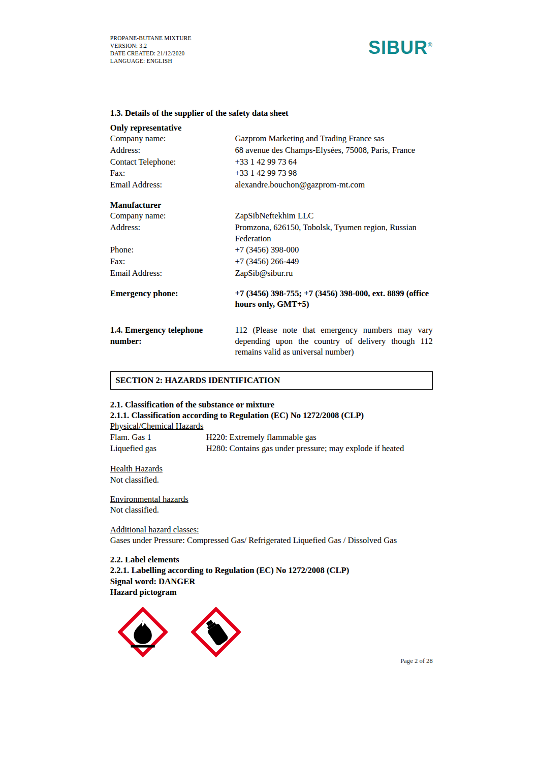PROPANE-BUTANE MIXTURE
VERSION: 3.2
DATE CREATED: 21/12/2020
LANGUAGE: ENGLISH
SIBUR®
1.3. Details of the supplier of the safety data sheet
Only representative
| Company name: | Gazprom Marketing and Trading France sas |
| Address: | 68 avenue des Champs-Elysées, 75008, Paris, France |
| Contact Telephone: | +33 1 42 99 73 64 |
| Fax: | +33 1 42 99 73 98 |
| Email Address: | alexandre.bouchon@gazprom-mt.com |
Manufacturer
| Company name: | ZapSibNeftekhim LLC |
| Address: | Promzona, 626150, Tobolsk, Tyumen region, Russian Federation |
| Phone: | +7 (3456) 398-000 |
| Fax: | +7 (3456) 266-449 |
| Email Address: | ZapSib@sibur.ru |
| Emergency phone: | +7 (3456) 398-755; +7 (3456) 398-000, ext. 8899 (office hours only, GMT+5) |
| 1.4. Emergency telephone number: | 112 (Please note that emergency numbers may vary depending upon the country of delivery though 112 remains valid as universal number) |
SECTION 2: HAZARDS IDENTIFICATION
2.1. Classification of the substance or mixture
2.1.1. Classification according to Regulation (EC) No 1272/2008 (CLP)
Physical/Chemical Hazards
| Flam. Gas 1 | H220: Extremely flammable gas |
| Liquefied gas | H280: Contains gas under pressure; may explode if heated |
Health Hazards
Not classified.
Environmental hazards
Not classified.
Additional hazard classes:
Gases under Pressure: Compressed Gas/ Refrigerated Liquefied Gas / Dissolved Gas
2.2. Label elements
2.2.1. Labelling according to Regulation (EC) No 1272/2008 (CLP)
Signal word: DANGER
Hazard pictogram
Page 2 of 28